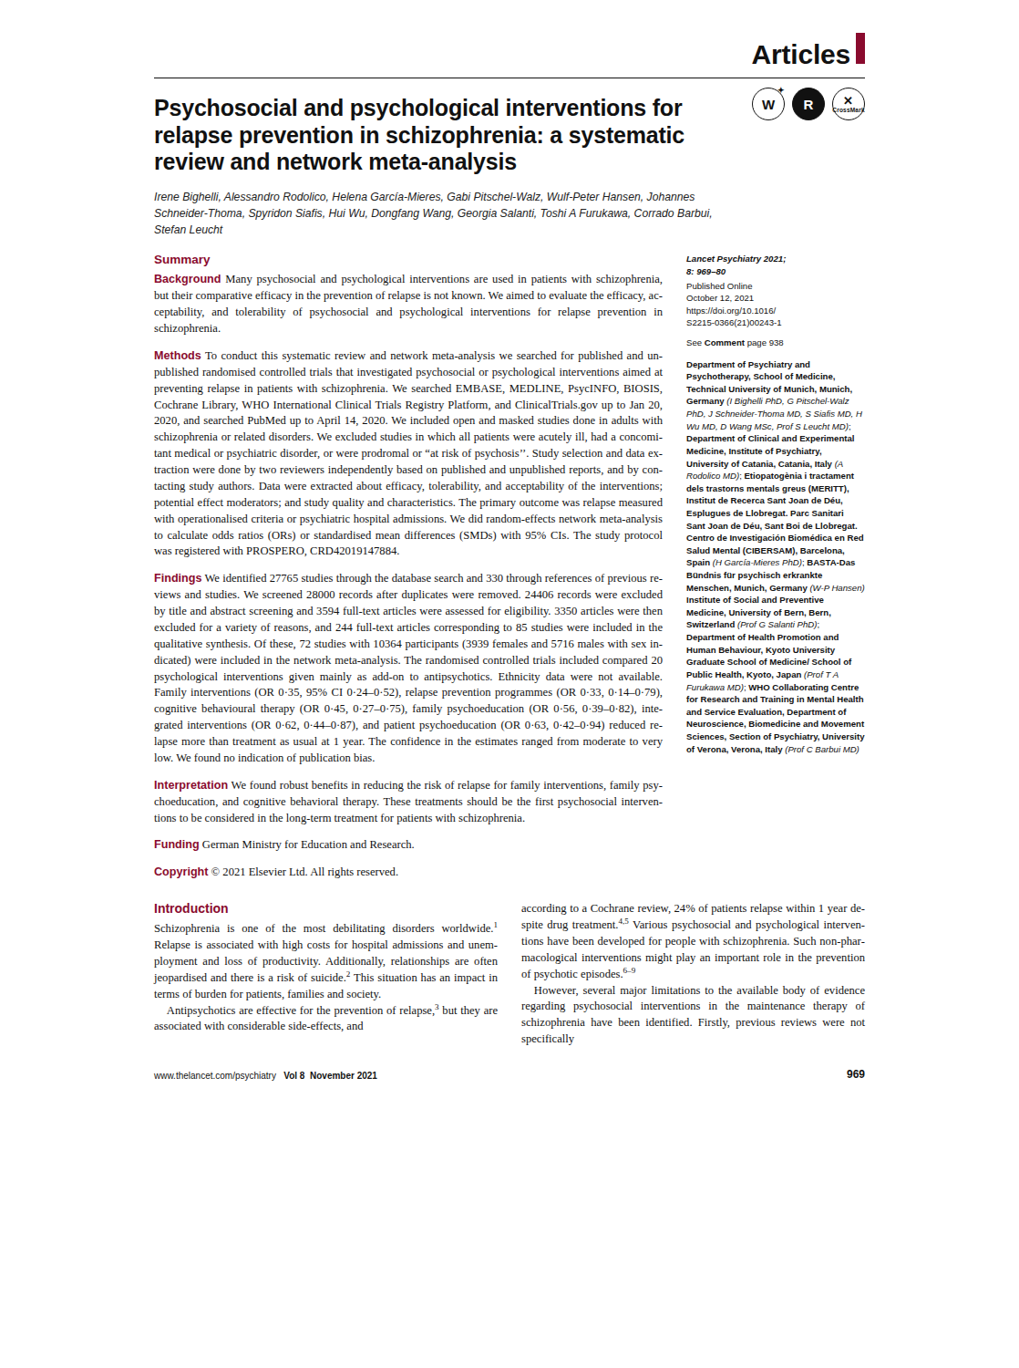Articles
W✦
R
✕CrossMark
Psychosocial and psychological interventions for relapse prevention in schizophrenia: a systematic review and network meta-analysis
Irene Bighelli, Alessandro Rodolico, Helena García-Mieres, Gabi Pitschel-Walz, Wulf-Peter Hansen, Johannes Schneider-Thoma, Spyridon Siafis, Hui Wu, Dongfang Wang, Georgia Salanti, Toshi A Furukawa, Corrado Barbui, Stefan Leucht
Summary
Background Many psychosocial and psychological interventions are used in patients with schizophrenia, but their comparative efficacy in the prevention of relapse is not known. We aimed to evaluate the efficacy, acceptability, and tolerability of psychosocial and psychological interventions for relapse prevention in schizophrenia.
Methods To conduct this systematic review and network meta-analysis we searched for published and unpublished randomised controlled trials that investigated psychosocial or psychological interventions aimed at preventing relapse in patients with schizophrenia. We searched EMBASE, MEDLINE, PsycINFO, BIOSIS, Cochrane Library, WHO International Clinical Trials Registry Platform, and ClinicalTrials.gov up to Jan 20, 2020, and searched PubMed up to April 14, 2020. We included open and masked studies done in adults with schizophrenia or related disorders. We excluded studies in which all patients were acutely ill, had a concomitant medical or psychiatric disorder, or were prodromal or “at risk of psychosis’’. Study selection and data extraction were done by two reviewers independently based on published and unpublished reports, and by contacting study authors. Data were extracted about efficacy, tolerability, and acceptability of the interventions; potential effect moderators; and study quality and characteristics. The primary outcome was relapse measured with operationalised criteria or psychiatric hospital admissions. We did random-effects network meta-analysis to calculate odds ratios (ORs) or standardised mean differences (SMDs) with 95% CIs. The study protocol was registered with PROSPERO, CRD42019147884.
Findings We identified 27765 studies through the database search and 330 through references of previous reviews and studies. We screened 28000 records after duplicates were removed. 24406 records were excluded by title and abstract screening and 3594 full-text articles were assessed for eligibility. 3350 articles were then excluded for a variety of reasons, and 244 full-text articles corresponding to 85 studies were included in the qualitative synthesis. Of these, 72 studies with 10364 participants (3939 females and 5716 males with sex indicated) were included in the network meta-analysis. The randomised controlled trials included compared 20 psychological interventions given mainly as add-on to antipsychotics. Ethnicity data were not available. Family interventions (OR 0·35, 95% CI 0·24–0·52), relapse prevention programmes (OR 0·33, 0·14–0·79), cognitive behavioural therapy (OR 0·45, 0·27–0·75), family psychoeducation (OR 0·56, 0·39–0·82), integrated interventions (OR 0·62, 0·44–0·87), and patient psychoeducation (OR 0·63, 0·42–0·94) reduced relapse more than treatment as usual at 1 year. The confidence in the estimates ranged from moderate to very low. We found no indication of publication bias.
Interpretation We found robust benefits in reducing the risk of relapse for family interventions, family psychoeducation, and cognitive behavioral therapy. These treatments should be the first psychosocial interventions to be considered in the long-term treatment for patients with schizophrenia.
Funding German Ministry for Education and Research.
Copyright © 2021 Elsevier Ltd. All rights reserved.
Lancet Psychiatry 2021;
8: 969–80
Published Online
October 12, 2021
https://doi.org/10.1016/
S2215-0366(21)00243-1
See Comment page 938
Department of Psychiatry and Psychotherapy, School of Medicine, Technical University of Munich, Munich, Germany (I Bighelli PhD, G Pitschel-Walz PhD, J Schneider-Thoma MD, S Siafis MD, H Wu MD, D Wang MSc, Prof S Leucht MD); Department of Clinical and Experimental Medicine, Institute of Psychiatry, University of Catania, Catania, Italy (A Rodolico MD); Etiopatogènia i tractament dels trastorns mentals greus (MERITT), Institut de Recerca Sant Joan de Déu, Esplugues de Llobregat. Parc Sanitari Sant Joan de Déu, Sant Boi de Llobregat. Centro de Investigación Biomédica en Red Salud Mental (CIBERSAM), Barcelona, Spain (H García-Mieres PhD); BASTA-Das Bündnis für psychisch erkrankte Menschen, Munich, Germany (W-P Hansen) Institute of Social and Preventive Medicine, University of Bern, Bern, Switzerland (Prof G Salanti PhD); Department of Health Promotion and Human Behaviour, Kyoto University Graduate School of Medicine/ School of Public Health, Kyoto, Japan (Prof T A Furukawa MD); WHO Collaborating Centre for Research and Training in Mental Health and Service Evaluation, Department of Neuroscience, Biomedicine and Movement Sciences, Section of Psychiatry, University of Verona, Verona, Italy (Prof C Barbui MD)
Introduction
Schizophrenia is one of the most debilitating disorders worldwide.1 Relapse is associated with high costs for hospital admissions and unemployment and loss of productivity. Additionally, relationships are often jeopardised and there is a risk of suicide.2 This situation has an impact in terms of burden for patients, families and society.
Antipsychotics are effective for the prevention of relapse,3 but they are associated with considerable side-effects, and
according to a Cochrane review, 24% of patients relapse within 1 year despite drug treatment.4,5 Various psychosocial and psychological interventions have been developed for people with schizophrenia. Such non-pharmacological interventions might play an important role in the prevention of psychotic episodes.6–9
However, several major limitations to the available body of evidence regarding psychosocial interventions in the maintenance therapy of schizophrenia have been identified. Firstly, previous reviews were not specifically
www.thelancet.com/psychiatry Vol 8 November 2021
969